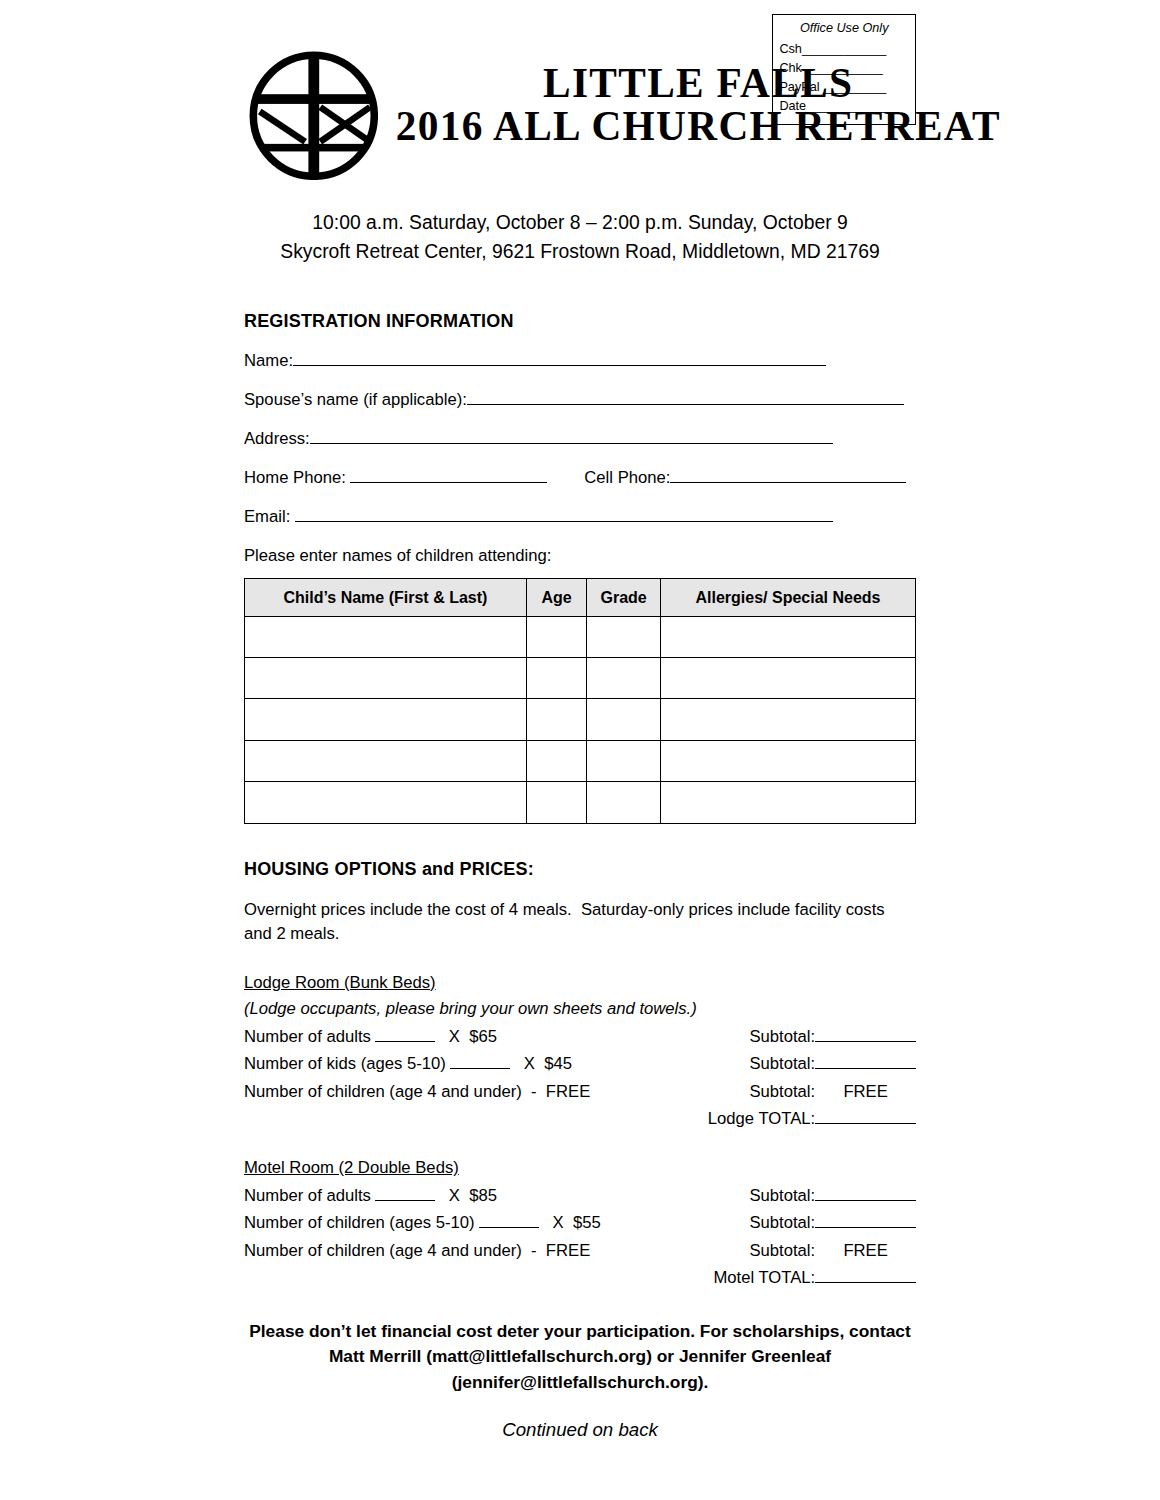Office Use Only
Csh____________
Chk ___________
PayPal _________
Date ___________
Little Falls 2016 All Church Retreat
10:00 a.m. Saturday, October 8 – 2:00 p.m. Sunday, October 9
Skycroft Retreat Center, 9621 Frostown Road, Middletown, MD 21769
REGISTRATION INFORMATION
Name:
Spouse’s name (if applicable):
Address:
Home Phone: Cell Phone:
Email:
Please enter names of children attending:
| Child’s Name (First & Last) | Age | Grade | Allergies/ Special Needs |
| --- | --- | --- | --- |
HOUSING OPTIONS and PRICES:
Overnight prices include the cost of 4 meals. Saturday-only prices include facility costs and 2 meals.
Lodge Room (Bunk Beds)
(Lodge occupants, please bring your own sheets and towels.)
Number of adults X $65 Subtotal:
Number of kids (ages 5-10) X $45 Subtotal:
Number of children (age 4 and under) - FREE Subtotal:FREE
Lodge TOTAL:
Motel Room (2 Double Beds)
Number of adults X $85 Subtotal:
Number of children (ages 5-10) X $55 Subtotal:
Number of children (age 4 and under) - FREE Subtotal:FREE
Motel TOTAL:
Please don’t let financial cost deter your participation. For scholarships, contact Matt Merrill (matt@littlefallschurch.org) or Jennifer Greenleaf (jennifer@littlefallschurch.org).
Continued on back